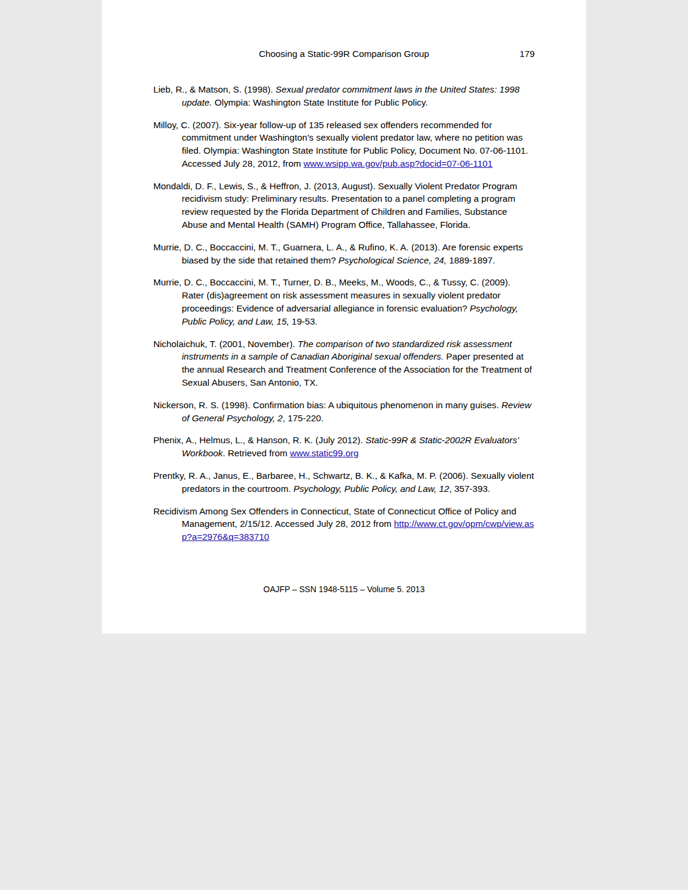Choosing a Static-99R Comparison Group 179
Lieb, R., & Matson, S. (1998). Sexual predator commitment laws in the United States: 1998 update. Olympia: Washington State Institute for Public Policy.
Milloy, C. (2007). Six-year follow-up of 135 released sex offenders recommended for commitment under Washington’s sexually violent predator law, where no petition was filed. Olympia: Washington State Institute for Public Policy, Document No. 07-06-1101. Accessed July 28, 2012, from www.wsipp.wa.gov/pub.asp?docid=07-06-1101
Mondaldi, D. F., Lewis, S., & Heffron, J. (2013, August). Sexually Violent Predator Program recidivism study: Preliminary results. Presentation to a panel completing a program review requested by the Florida Department of Children and Families, Substance Abuse and Mental Health (SAMH) Program Office, Tallahassee, Florida.
Murrie, D. C., Boccaccini, M. T., Guarnera, L. A., & Rufino, K. A. (2013). Are forensic experts biased by the side that retained them? Psychological Science, 24, 1889-1897.
Murrie, D. C., Boccaccini, M. T., Turner, D. B., Meeks, M., Woods, C., & Tussy, C. (2009). Rater (dis)agreement on risk assessment measures in sexually violent predator proceedings: Evidence of adversarial allegiance in forensic evaluation? Psychology, Public Policy, and Law, 15, 19-53.
Nicholaichuk, T. (2001, November). The comparison of two standardized risk assessment instruments in a sample of Canadian Aboriginal sexual offenders. Paper presented at the annual Research and Treatment Conference of the Association for the Treatment of Sexual Abusers, San Antonio, TX.
Nickerson, R. S. (1998). Confirmation bias: A ubiquitous phenomenon in many guises. Review of General Psychology, 2, 175-220.
Phenix, A., Helmus, L., & Hanson, R. K. (July 2012). Static-99R & Static-2002R Evaluators’ Workbook. Retrieved from www.static99.org
Prentky, R. A., Janus, E., Barbaree, H., Schwartz, B. K., & Kafka, M. P. (2006). Sexually violent predators in the courtroom. Psychology, Public Policy, and Law, 12, 357-393.
Recidivism Among Sex Offenders in Connecticut, State of Connecticut Office of Policy and Management, 2/15/12. Accessed July 28, 2012 from http://www.ct.gov/opm/cwp/view.asp?a=2976&q=383710
OAJFP – SSN 1948-5115 – Volume 5. 2013